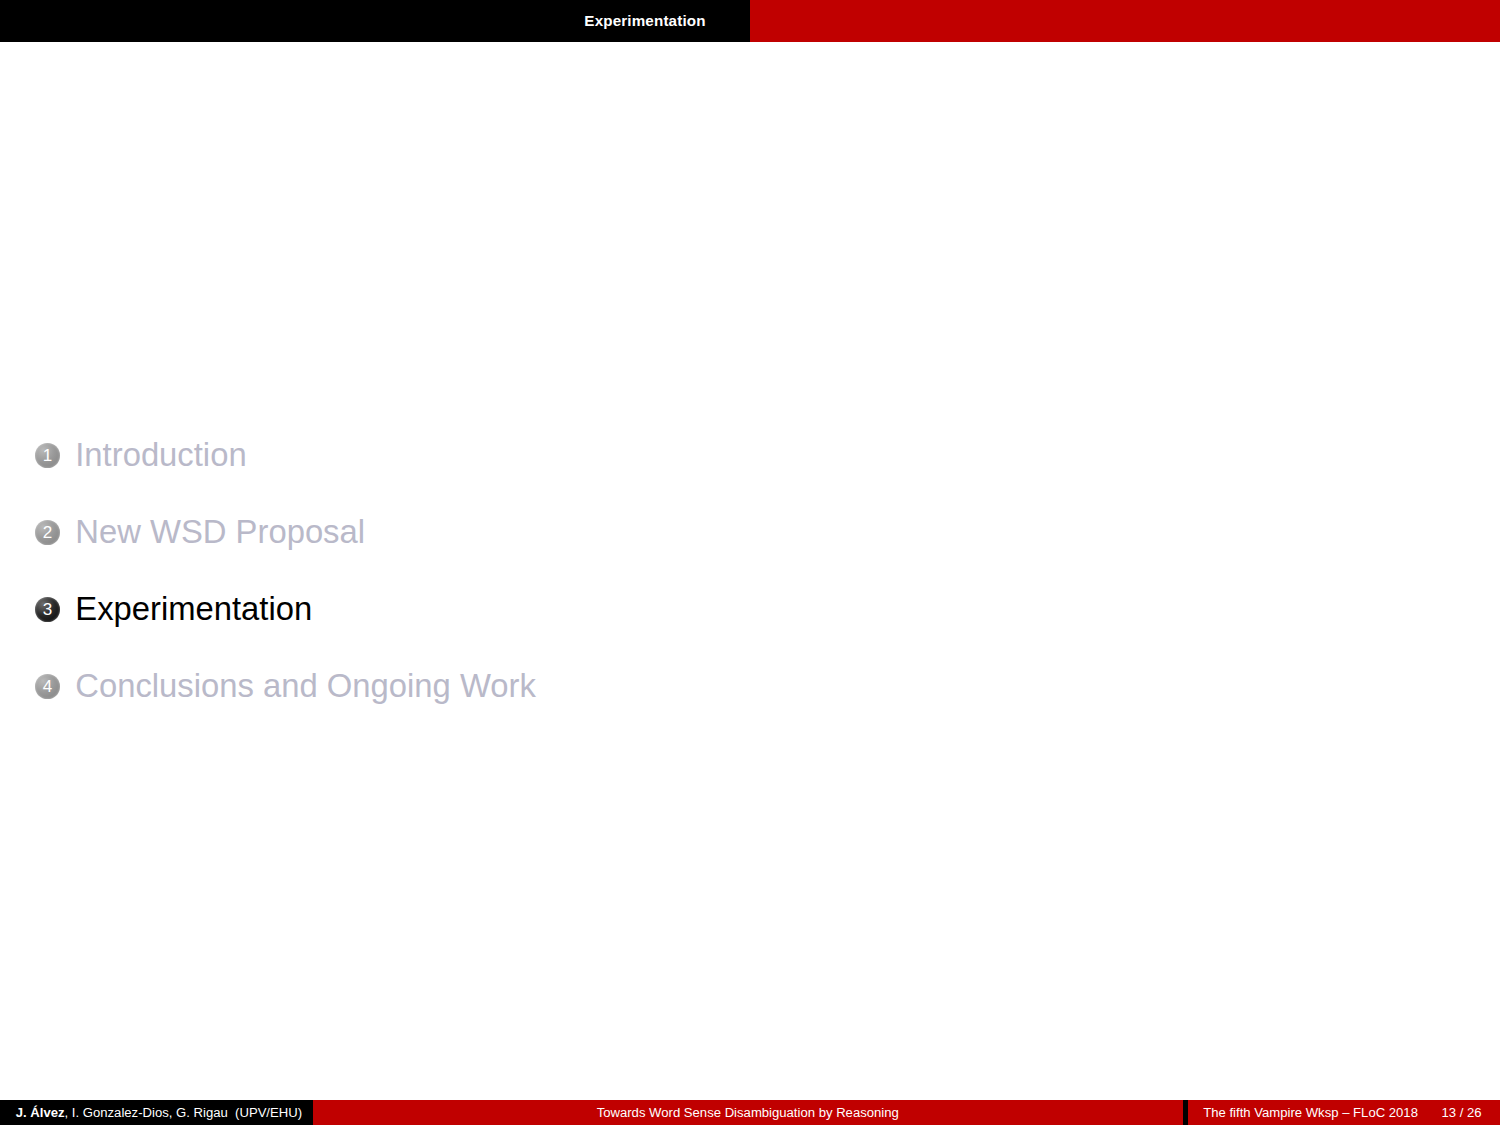Experimentation
1 Introduction
2 New WSD Proposal
3 Experimentation
4 Conclusions and Ongoing Work
J. Álvez, I. Gonzalez-Dios, G. Rigau (UPV/EHU)
Towards Word Sense Disambiguation by Reasoning
The fifth Vampire Wksp – FLoC 2018
13 / 26